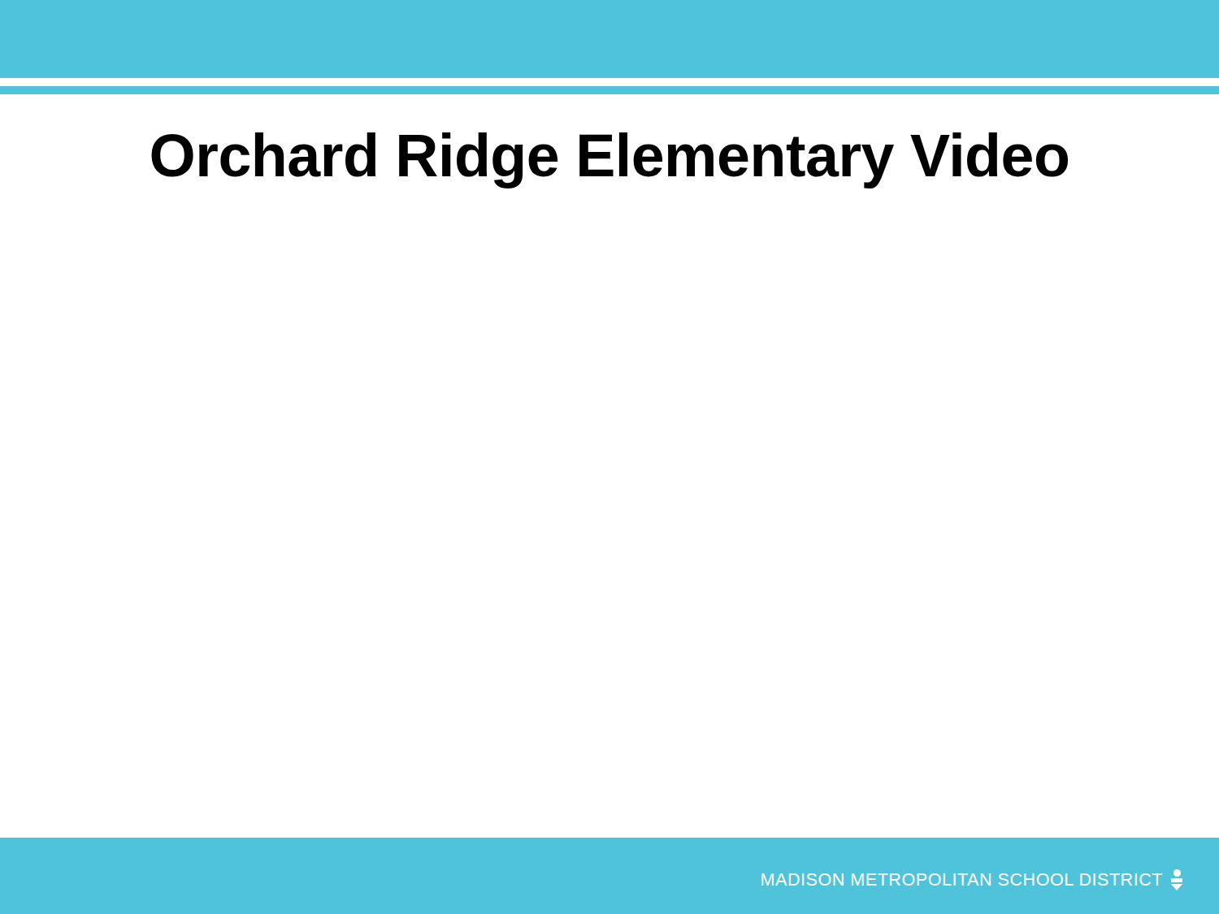Orchard Ridge Elementary Video
Madison Metropolitan School District